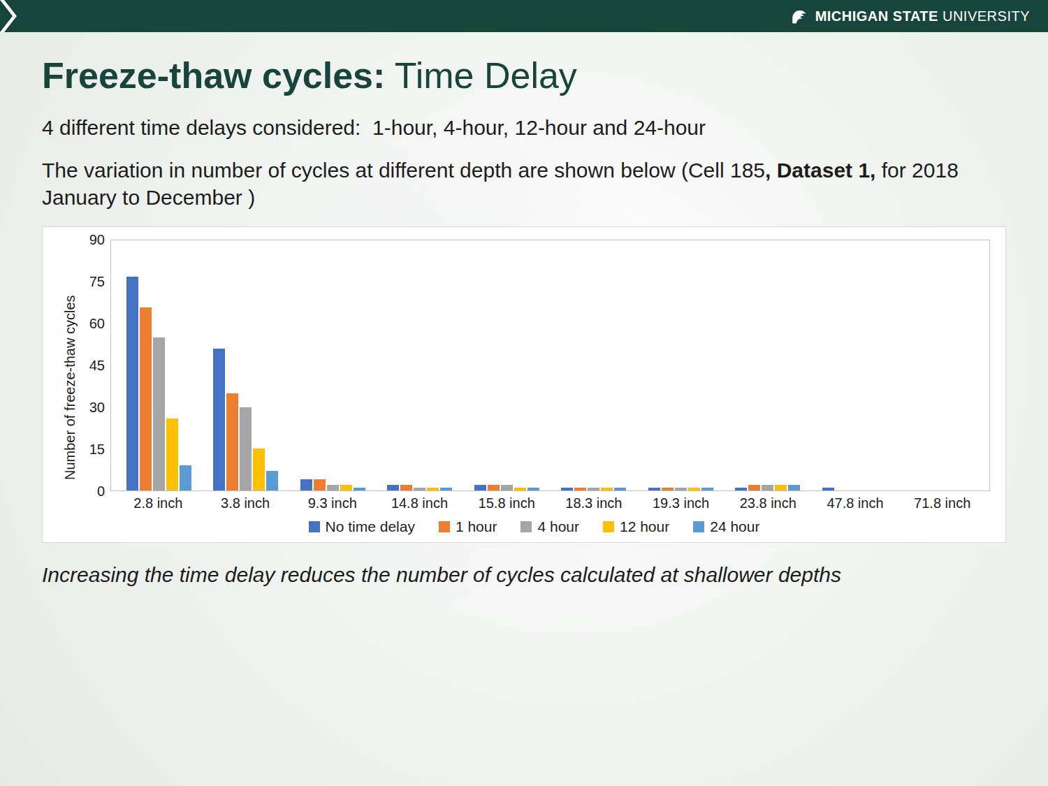MICHIGAN STATE UNIVERSITY
Freeze-thaw cycles: Time Delay
4 different time delays considered: 1-hour, 4-hour, 12-hour and 24-hour
The variation in number of cycles at different depth are shown below (Cell 185, Dataset 1, for 2018 January to December )
Number of freeze-thaw cycles
90 75 60 45 30 15 0
2.8 inch 3.8 inch 9.3 inch 14.8 inch 15.8 inch 18.3 inch 19.3 inch 23.8 inch 47.8 inch 71.8 inch
No time delay
1 hour
4 hour
12 hour
24 hour
Increasing the time delay reduces the number of cycles calculated at shallower depths